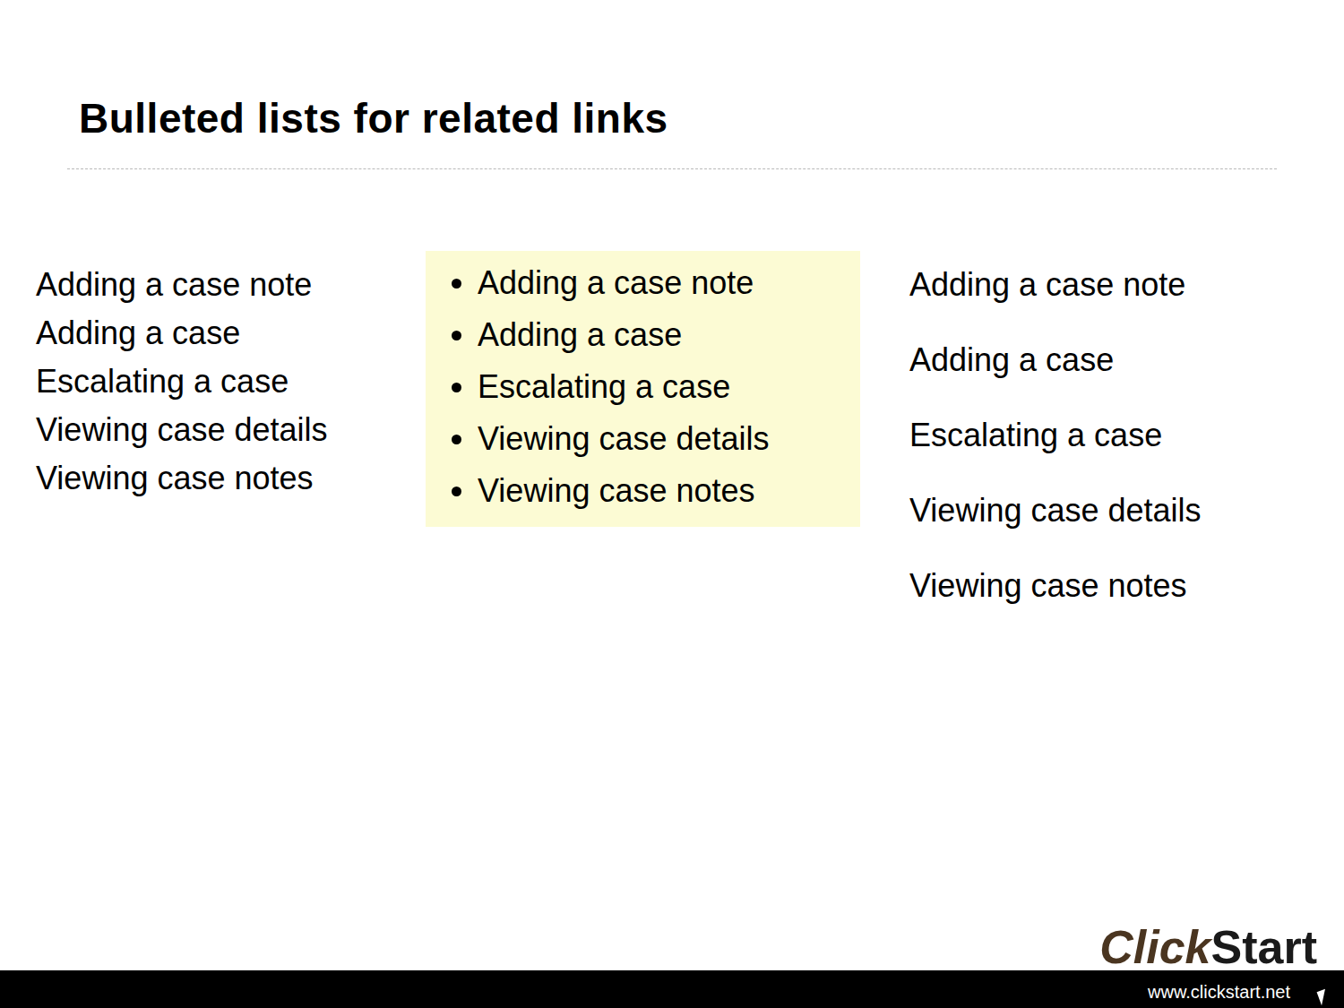Bulleted lists for related links
Adding a case note
Adding a case
Escalating a case
Viewing case details
Viewing case notes
Adding a case note
Adding a case
Escalating a case
Viewing case details
Viewing case notes
Adding a case note
Adding a case
Escalating a case
Viewing case details
Viewing case notes
Click Start
www.clickstart.net